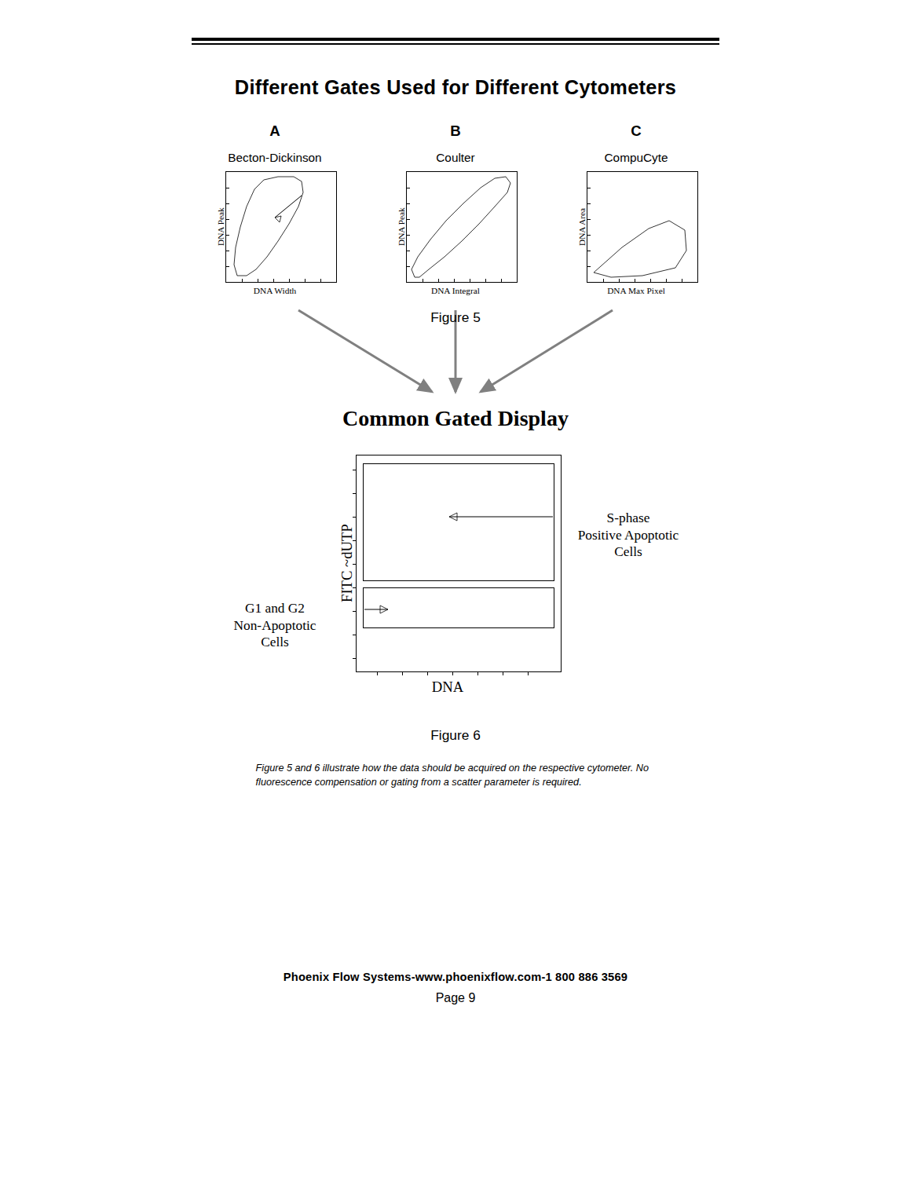Different Gates Used for Different Cytometers
A
Becton-Dickinson
DNA Peak
DNA Width
B
Coulter
DNA Peak
DNA Integral
C
CompuCyte
DNA Area
DNA Max Pixel
Figure 5
Common Gated Display
G1 and G2
Non-Apoptotic
Cells
FITC ~dUTP
DNA
S-phase
Positive Apoptotic
Cells
Figure 6
Figure 5 and 6 illustrate how the data should be acquired on the respective cytometer. No fluorescence compensation or gating from a scatter parameter is required.
Phoenix Flow Systems-www.phoenixflow.com-1 800 886 3569
Page 9